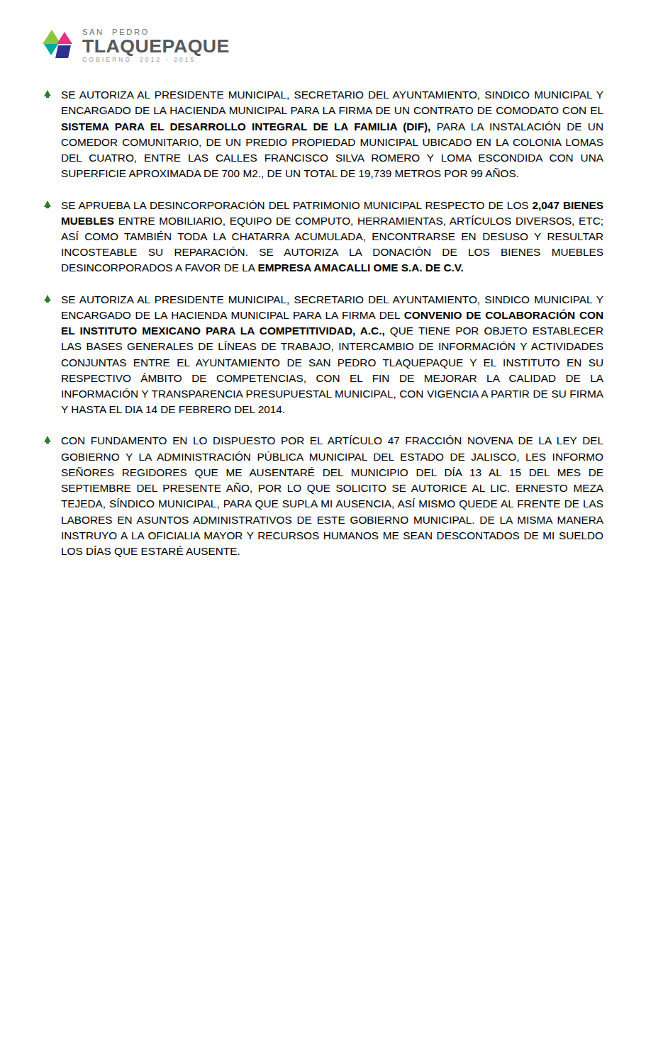SAN PEDRO
TLAQUEPAQUE
GOBIERNO 2012 - 2015
SE AUTORIZA AL PRESIDENTE MUNICIPAL, SECRETARIO DEL AYUNTAMIENTO, SINDICO MUNICIPAL Y ENCARGADO DE LA HACIENDA MUNICIPAL PARA LA FIRMA DE UN CONTRATO DE COMODATO CON EL SISTEMA PARA EL DESARROLLO INTEGRAL DE LA FAMILIA (DIF), PARA LA INSTALACIÓN DE UN COMEDOR COMUNITARIO, DE UN PREDIO PROPIEDAD MUNICIPAL UBICADO EN LA COLONIA LOMAS DEL CUATRO, ENTRE LAS CALLES FRANCISCO SILVA ROMERO Y LOMA ESCONDIDA CON UNA SUPERFICIE APROXIMADA DE 700 M2., DE UN TOTAL DE 19,739 METROS POR 99 AÑOS.
SE APRUEBA LA DESINCORPORACIÓN DEL PATRIMONIO MUNICIPAL RESPECTO DE LOS 2,047 BIENES MUEBLES ENTRE MOBILIARIO, EQUIPO DE COMPUTO, HERRAMIENTAS, ARTÍCULOS DIVERSOS, ETC; ASÍ COMO TAMBIÉN TODA LA CHATARRA ACUMULADA, ENCONTRARSE EN DESUSO Y RESULTAR INCOSTEABLE SU REPARACIÓN. SE AUTORIZA LA DONACIÓN DE LOS BIENES MUEBLES DESINCORPORADOS A FAVOR DE LA EMPRESA AMACALLI OME S.A. DE C.V.
SE AUTORIZA AL PRESIDENTE MUNICIPAL, SECRETARIO DEL AYUNTAMIENTO, SINDICO MUNICIPAL Y ENCARGADO DE LA HACIENDA MUNICIPAL PARA LA FIRMA DEL CONVENIO DE COLABORACIÓN CON EL INSTITUTO MEXICANO PARA LA COMPETITIVIDAD, A.C., QUE TIENE POR OBJETO ESTABLECER LAS BASES GENERALES DE LÍNEAS DE TRABAJO, INTERCAMBIO DE INFORMACIÓN Y ACTIVIDADES CONJUNTAS ENTRE EL AYUNTAMIENTO DE SAN PEDRO TLAQUEPAQUE Y EL INSTITUTO EN SU RESPECTIVO ÁMBITO DE COMPETENCIAS, CON EL FIN DE MEJORAR LA CALIDAD DE LA INFORMACIÓN Y TRANSPARENCIA PRESUPUESTAL MUNICIPAL, CON VIGENCIA A PARTIR DE SU FIRMA Y HASTA EL DIA 14 DE FEBRERO DEL 2014.
CON FUNDAMENTO EN LO DISPUESTO POR EL ARTÍCULO 47 FRACCIÓN NOVENA DE LA LEY DEL GOBIERNO Y LA ADMINISTRACIÓN PÚBLICA MUNICIPAL DEL ESTADO DE JALISCO, LES INFORMO SEÑORES REGIDORES QUE ME AUSENTARÉ DEL MUNICIPIO DEL DÍA 13 AL 15 DEL MES DE SEPTIEMBRE DEL PRESENTE AÑO, POR LO QUE SOLICITO SE AUTORICE AL LIC. ERNESTO MEZA TEJEDA, SÍNDICO MUNICIPAL, PARA QUE SUPLA MI AUSENCIA, ASÍ MISMO QUEDE AL FRENTE DE LAS LABORES EN ASUNTOS ADMINISTRATIVOS DE ESTE GOBIERNO MUNICIPAL. DE LA MISMA MANERA INSTRUYO A LA OFICIALIA MAYOR Y RECURSOS HUMANOS ME SEAN DESCONTADOS DE MI SUELDO LOS DÍAS QUE ESTARÉ AUSENTE.